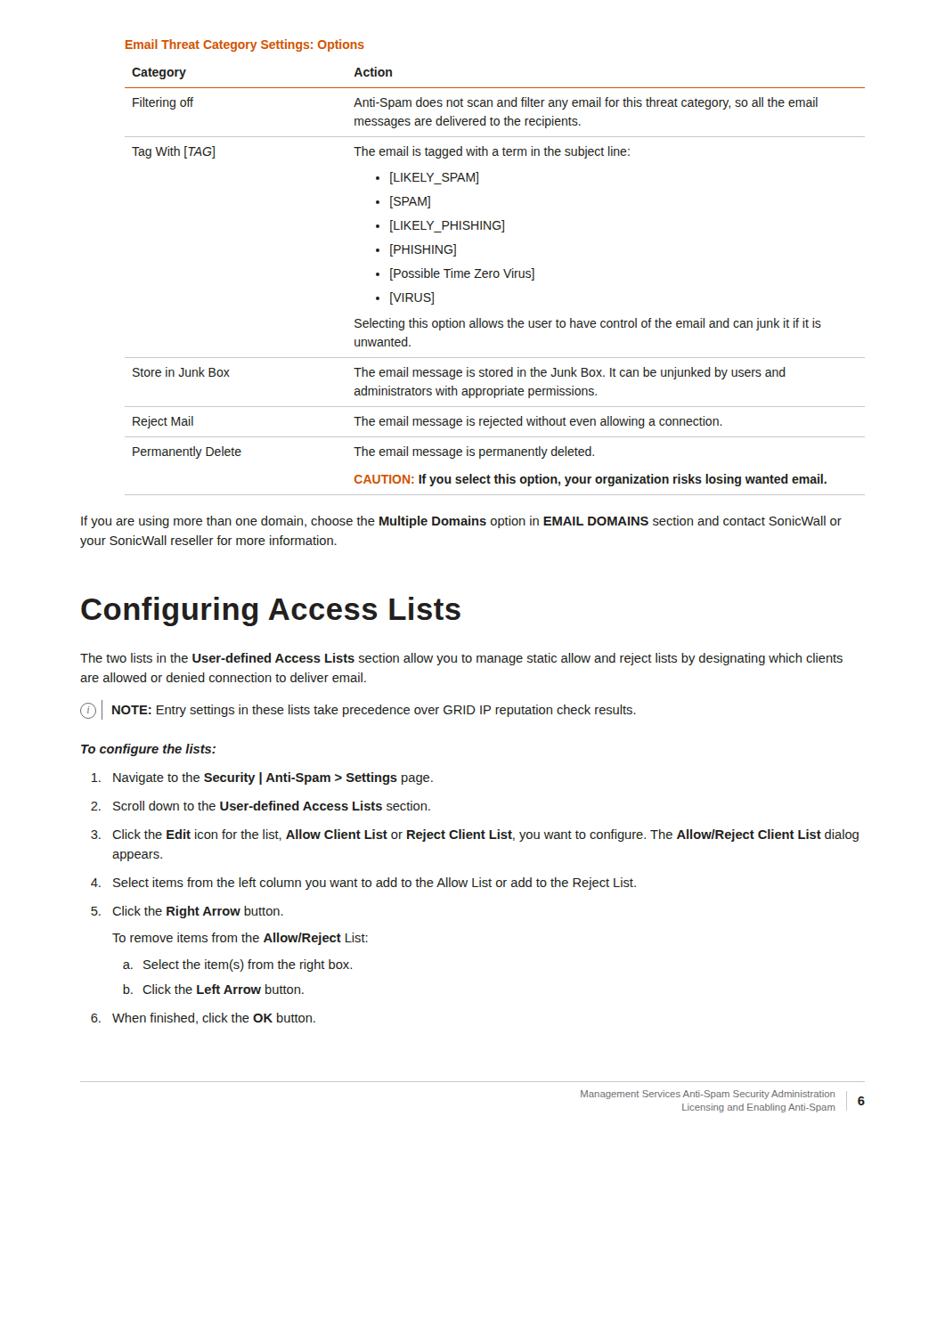Email Threat Category Settings: Options
| Category | Action |
| --- | --- |
| Filtering off | Anti-Spam does not scan and filter any email for this threat category, so all the email messages are delivered to the recipients. |
| Tag With [ TAG ] | The email is tagged with a term in the subject line: [LIKELY_SPAM] [SPAM] [LIKELY_PHISHING] [PHISHING] [Possible Time Zero Virus] [VIRUS] Selecting this option allows the user to have control of the email and can junk it if it is unwanted. |
| Store in Junk Box | The email message is stored in the Junk Box. It can be unjunked by users and administrators with appropriate permissions. |
| Reject Mail | The email message is rejected without even allowing a connection. |
| Permanently Delete | The email message is permanently deleted. CAUTION: If you select this option, your organization risks losing wanted email. |
If you are using more than one domain, choose the Multiple Domains option in EMAIL DOMAINS section and contact SonicWall or your SonicWall reseller for more information.
Configuring Access Lists
The two lists in the User-defined Access Lists section allow you to manage static allow and reject lists by designating which clients are allowed or denied connection to deliver email.
i
NOTE: Entry settings in these lists take precedence over GRID IP reputation check results.
To configure the lists:
Navigate to the Security | Anti-Spam > Settings page.
Scroll down to the User-defined Access Lists section.
Click the Edit icon for the list, Allow Client List or Reject Client List, you want to configure. The Allow/Reject Client List dialog appears.
Select items from the left column you want to add to the Allow List or add to the Reject List.
Click the Right Arrow button.
To remove items from the Allow/Reject List:
Select the item(s) from the right box.
Click the Left Arrow button.
When finished, click the OK button.
Management Services Anti-Spam Security Administration
Licensing and Enabling Anti-Spam
6